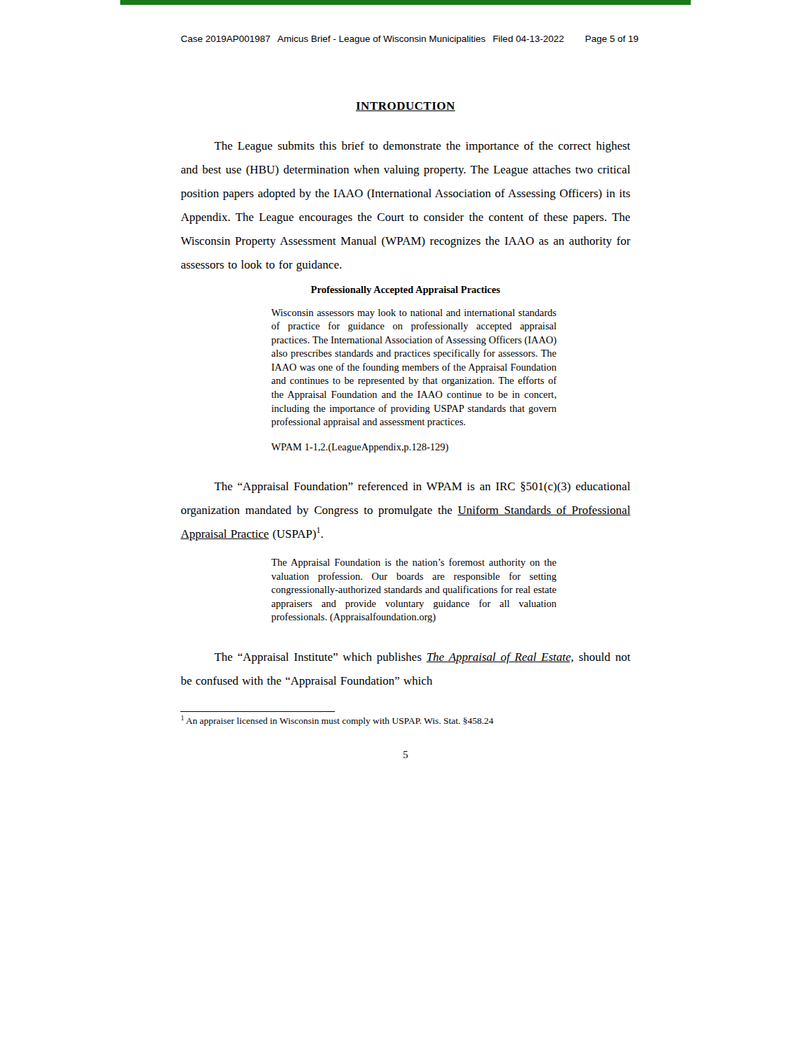Case 2019AP001987 Amicus Brief - League of Wisconsin Municipalities Filed 04-13-2022 Page 5 of 19
INTRODUCTION
The League submits this brief to demonstrate the importance of the correct highest and best use (HBU) determination when valuing property. The League attaches two critical position papers adopted by the IAAO (International Association of Assessing Officers) in its Appendix. The League encourages the Court to consider the content of these papers. The Wisconsin Property Assessment Manual (WPAM) recognizes the IAAO as an authority for assessors to look to for guidance.
Professionally Accepted Appraisal Practices
Wisconsin assessors may look to national and international standards of practice for guidance on professionally accepted appraisal practices. The International Association of Assessing Officers (IAAO) also prescribes standards and practices specifically for assessors. The IAAO was one of the founding members of the Appraisal Foundation and continues to be represented by that organization. The efforts of the Appraisal Foundation and the IAAO continue to be in concert, including the importance of providing USPAP standards that govern professional appraisal and assessment practices.
WPAM 1-1,2.(LeagueAppendix,p.128-129)
The “Appraisal Foundation” referenced in WPAM is an IRC §501(c)(3) educational organization mandated by Congress to promulgate the Uniform Standards of Professional Appraisal Practice (USPAP)1.
The Appraisal Foundation is the nation’s foremost authority on the valuation profession. Our boards are responsible for setting congressionally-authorized standards and qualifications for real estate appraisers and provide voluntary guidance for all valuation professionals. (Appraisalfoundation.org)
The “Appraisal Institute” which publishes The Appraisal of Real Estate, should not be confused with the “Appraisal Foundation” which
1 An appraiser licensed in Wisconsin must comply with USPAP. Wis. Stat. §458.24
5